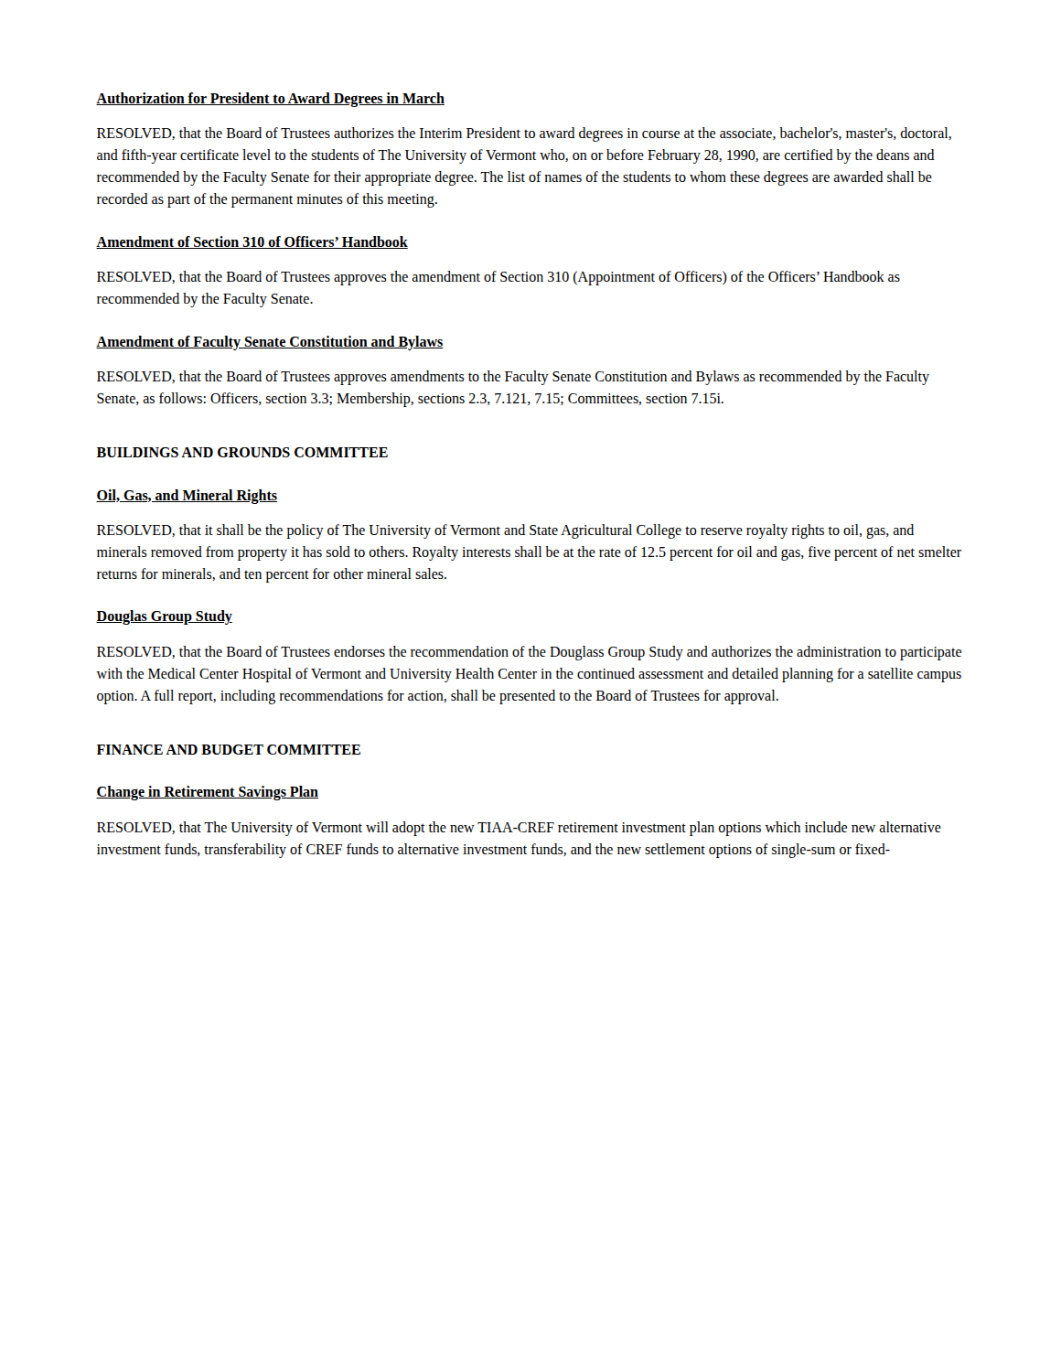Authorization for President to Award Degrees in March
RESOLVED, that the Board of Trustees authorizes the Interim President to award degrees in course at the associate, bachelor's, master's, doctoral, and fifth-year certificate level to the students of The University of Vermont who, on or before February 28, 1990, are certified by the deans and recommended by the Faculty Senate for their appropriate degree. The list of names of the students to whom these degrees are awarded shall be recorded as part of the permanent minutes of this meeting.
Amendment of Section 310 of Officers’ Handbook
RESOLVED, that the Board of Trustees approves the amendment of Section 310 (Appointment of Officers) of the Officers’ Handbook as recommended by the Faculty Senate.
Amendment of Faculty Senate Constitution and Bylaws
RESOLVED, that the Board of Trustees approves amendments to the Faculty Senate Constitution and Bylaws as recommended by the Faculty Senate, as follows: Officers, section 3.3; Membership, sections 2.3, 7.121, 7.15; Committees, section 7.15i.
BUILDINGS AND GROUNDS COMMITTEE
Oil, Gas, and Mineral Rights
RESOLVED, that it shall be the policy of The University of Vermont and State Agricultural College to reserve royalty rights to oil, gas, and minerals removed from property it has sold to others. Royalty interests shall be at the rate of 12.5 percent for oil and gas, five percent of net smelter returns for minerals, and ten percent for other mineral sales.
Douglas Group Study
RESOLVED, that the Board of Trustees endorses the recommendation of the Douglass Group Study and authorizes the administration to participate with the Medical Center Hospital of Vermont and University Health Center in the continued assessment and detailed planning for a satellite campus option. A full report, including recommendations for action, shall be presented to the Board of Trustees for approval.
FINANCE AND BUDGET COMMITTEE
Change in Retirement Savings Plan
RESOLVED, that The University of Vermont will adopt the new TIAA-CREF retirement investment plan options which include new alternative investment funds, transferability of CREF funds to alternative investment funds, and the new settlement options of single-sum or fixed-